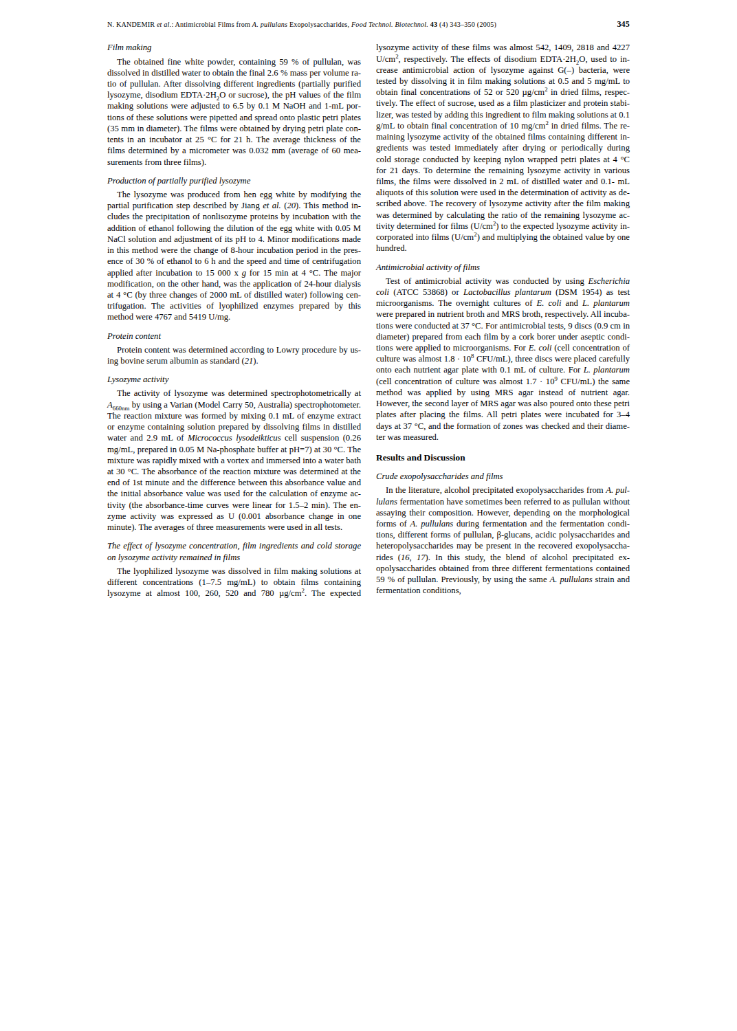N. KANDEMIR et al.: Antimicrobial Films from A. pullulans Exopolysaccharides, Food Technol. Biotechnol. 43 (4) 343–350 (2005) 345
Film making
The obtained fine white powder, containing 59 % of pullulan, was dissolved in distilled water to obtain the final 2.6 % mass per volume ratio of pullulan. After dissolving different ingredients (partially purified lysozyme, disodium EDTA·2H2O or sucrose), the pH values of the film making solutions were adjusted to 6.5 by 0.1 M NaOH and 1-mL portions of these solutions were pipetted and spread onto plastic petri plates (35 mm in diameter). The films were obtained by drying petri plate contents in an incubator at 25 °C for 21 h. The average thickness of the films determined by a micrometer was 0.032 mm (average of 60 measurements from three films).
Production of partially purified lysozyme
The lysozyme was produced from hen egg white by modifying the partial purification step described by Jiang et al. (20). This method includes the precipitation of nonlisozyme proteins by incubation with the addition of ethanol following the dilution of the egg white with 0.05 M NaCl solution and adjustment of its pH to 4. Minor modifications made in this method were the change of 8-hour incubation period in the presence of 30 % of ethanol to 6 h and the speed and time of centrifugation applied after incubation to 15 000 x g for 15 min at 4 °C. The major modification, on the other hand, was the application of 24-hour dialysis at 4 °C (by three changes of 2000 mL of distilled water) following centrifugation. The activities of lyophilized enzymes prepared by this method were 4767 and 5419 U/mg.
Protein content
Protein content was determined according to Lowry procedure by using bovine serum albumin as standard (21).
Lysozyme activity
The activity of lysozyme was determined spectrophotometrically at A660nm by using a Varian (Model Carry 50, Australia) spectrophotometer. The reaction mixture was formed by mixing 0.1 mL of enzyme extract or enzyme containing solution prepared by dissolving films in distilled water and 2.9 mL of Micrococcus lysodeikticus cell suspension (0.26 mg/mL, prepared in 0.05 M Na-phosphate buffer at pH=7) at 30 °C. The mixture was rapidly mixed with a vortex and immersed into a water bath at 30 °C. The absorbance of the reaction mixture was determined at the end of 1st minute and the difference between this absorbance value and the initial absorbance value was used for the calculation of enzyme activity (the absorbance-time curves were linear for 1.5–2 min). The enzyme activity was expressed as U (0.001 absorbance change in one minute). The averages of three measurements were used in all tests.
The effect of lysozyme concentration, film ingredients and cold storage on lysozyme activity remained in films
The lyophilized lysozyme was dissolved in film making solutions at different concentrations (1–7.5 mg/mL) to obtain films containing lysozyme at almost 100, 260, 520 and 780 µg/cm2. The expected lysozyme activity of these films was almost 542, 1409, 2818 and 4227 U/cm2, respectively. The effects of disodium EDTA·2H2O, used to increase antimicrobial action of lysozyme against G(–) bacteria, were tested by dissolving it in film making solutions at 0.5 and 5 mg/mL to obtain final concentrations of 52 or 520 µg/cm2 in dried films, respectively. The effect of sucrose, used as a film plasticizer and protein stabilizer, was tested by adding this ingredient to film making solutions at 0.1 g/mL to obtain final concentration of 10 mg/cm2 in dried films. The remaining lysozyme activity of the obtained films containing different ingredients was tested immediately after drying or periodically during cold storage conducted by keeping nylon wrapped petri plates at 4 °C for 21 days. To determine the remaining lysozyme activity in various films, the films were dissolved in 2 mL of distilled water and 0.1- mL aliquots of this solution were used in the determination of activity as described above. The recovery of lysozyme activity after the film making was determined by calculating the ratio of the remaining lysozyme activity determined for films (U/cm2) to the expected lysozyme activity incorporated into films (U/cm2) and multiplying the obtained value by one hundred.
Antimicrobial activity of films
Test of antimicrobial activity was conducted by using Escherichia coli (ATCC 53868) or Lactobacillus plantarum (DSM 1954) as test microorganisms. The overnight cultures of E. coli and L. plantarum were prepared in nutrient broth and MRS broth, respectively. All incubations were conducted at 37 °C. For antimicrobial tests, 9 discs (0.9 cm in diameter) prepared from each film by a cork borer under aseptic conditions were applied to microorganisms. For E. coli (cell concentration of culture was almost 1.8 · 108 CFU/mL), three discs were placed carefully onto each nutrient agar plate with 0.1 mL of culture. For L. plantarum (cell concentration of culture was almost 1.7 · 109 CFU/mL) the same method was applied by using MRS agar instead of nutrient agar. However, the second layer of MRS agar was also poured onto these petri plates after placing the films. All petri plates were incubated for 3–4 days at 37 °C, and the formation of zones was checked and their diameter was measured.
Results and Discussion
Crude exopolysaccharides and films
In the literature, alcohol precipitated exopolysaccharides from A. pullulans fermentation have sometimes been referred to as pullulan without assaying their composition. However, depending on the morphological forms of A. pullulans during fermentation and the fermentation conditions, different forms of pullulan, β-glucans, acidic polysaccharides and heteropolysaccharides may be present in the recovered exopolysaccharides (16, 17). In this study, the blend of alcohol precipitated exopolysaccharides obtained from three different fermentations contained 59 % of pullulan. Previously, by using the same A. pullulans strain and fermentation conditions,